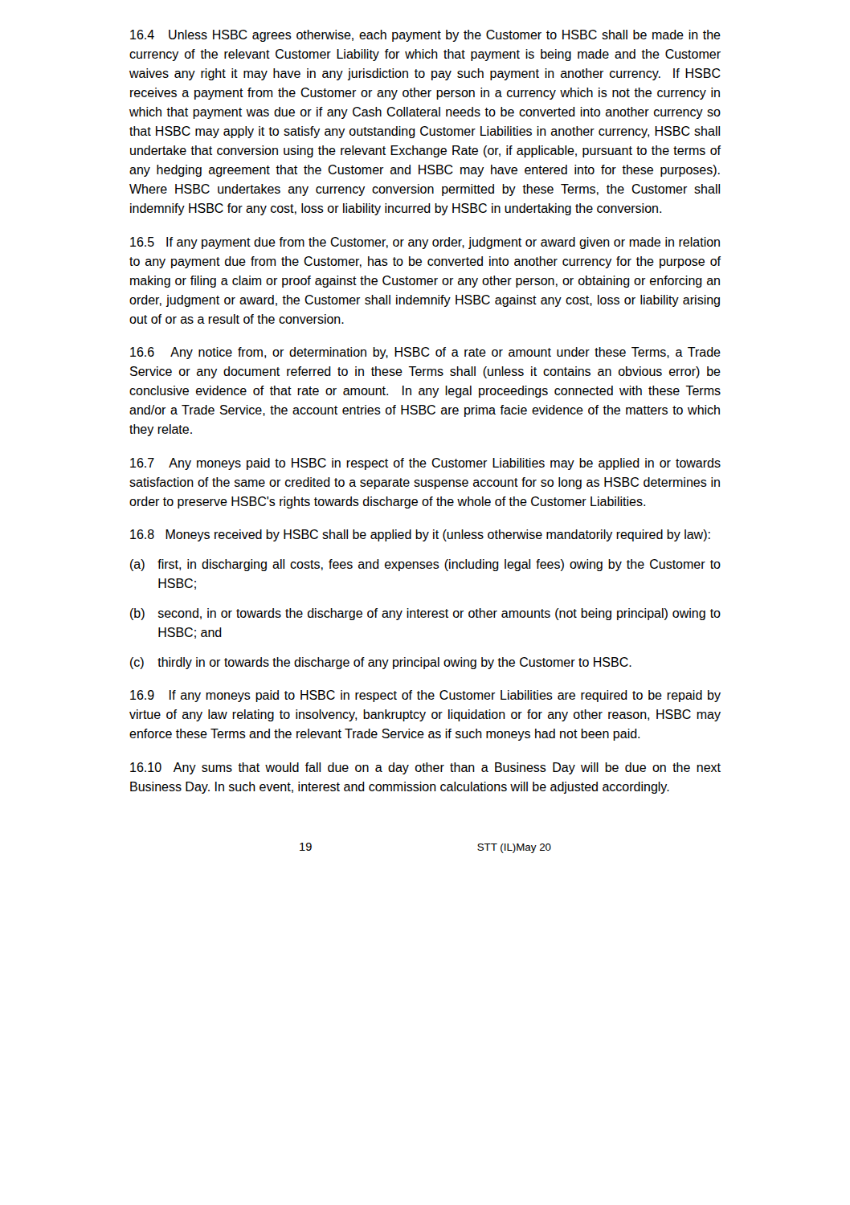16.4 Unless HSBC agrees otherwise, each payment by the Customer to HSBC shall be made in the currency of the relevant Customer Liability for which that payment is being made and the Customer waives any right it may have in any jurisdiction to pay such payment in another currency. If HSBC receives a payment from the Customer or any other person in a currency which is not the currency in which that payment was due or if any Cash Collateral needs to be converted into another currency so that HSBC may apply it to satisfy any outstanding Customer Liabilities in another currency, HSBC shall undertake that conversion using the relevant Exchange Rate (or, if applicable, pursuant to the terms of any hedging agreement that the Customer and HSBC may have entered into for these purposes). Where HSBC undertakes any currency conversion permitted by these Terms, the Customer shall indemnify HSBC for any cost, loss or liability incurred by HSBC in undertaking the conversion.
16.5 If any payment due from the Customer, or any order, judgment or award given or made in relation to any payment due from the Customer, has to be converted into another currency for the purpose of making or filing a claim or proof against the Customer or any other person, or obtaining or enforcing an order, judgment or award, the Customer shall indemnify HSBC against any cost, loss or liability arising out of or as a result of the conversion.
16.6 Any notice from, or determination by, HSBC of a rate or amount under these Terms, a Trade Service or any document referred to in these Terms shall (unless it contains an obvious error) be conclusive evidence of that rate or amount. In any legal proceedings connected with these Terms and/or a Trade Service, the account entries of HSBC are prima facie evidence of the matters to which they relate.
16.7 Any moneys paid to HSBC in respect of the Customer Liabilities may be applied in or towards satisfaction of the same or credited to a separate suspense account for so long as HSBC determines in order to preserve HSBC's rights towards discharge of the whole of the Customer Liabilities.
16.8 Moneys received by HSBC shall be applied by it (unless otherwise mandatorily required by law):
(a) first, in discharging all costs, fees and expenses (including legal fees) owing by the Customer to HSBC;
(b) second, in or towards the discharge of any interest or other amounts (not being principal) owing to HSBC; and
(c) thirdly in or towards the discharge of any principal owing by the Customer to HSBC.
16.9 If any moneys paid to HSBC in respect of the Customer Liabilities are required to be repaid by virtue of any law relating to insolvency, bankruptcy or liquidation or for any other reason, HSBC may enforce these Terms and the relevant Trade Service as if such moneys had not been paid.
16.10 Any sums that would fall due on a day other than a Business Day will be due on the next Business Day. In such event, interest and commission calculations will be adjusted accordingly.
19 STT (IL)May 20